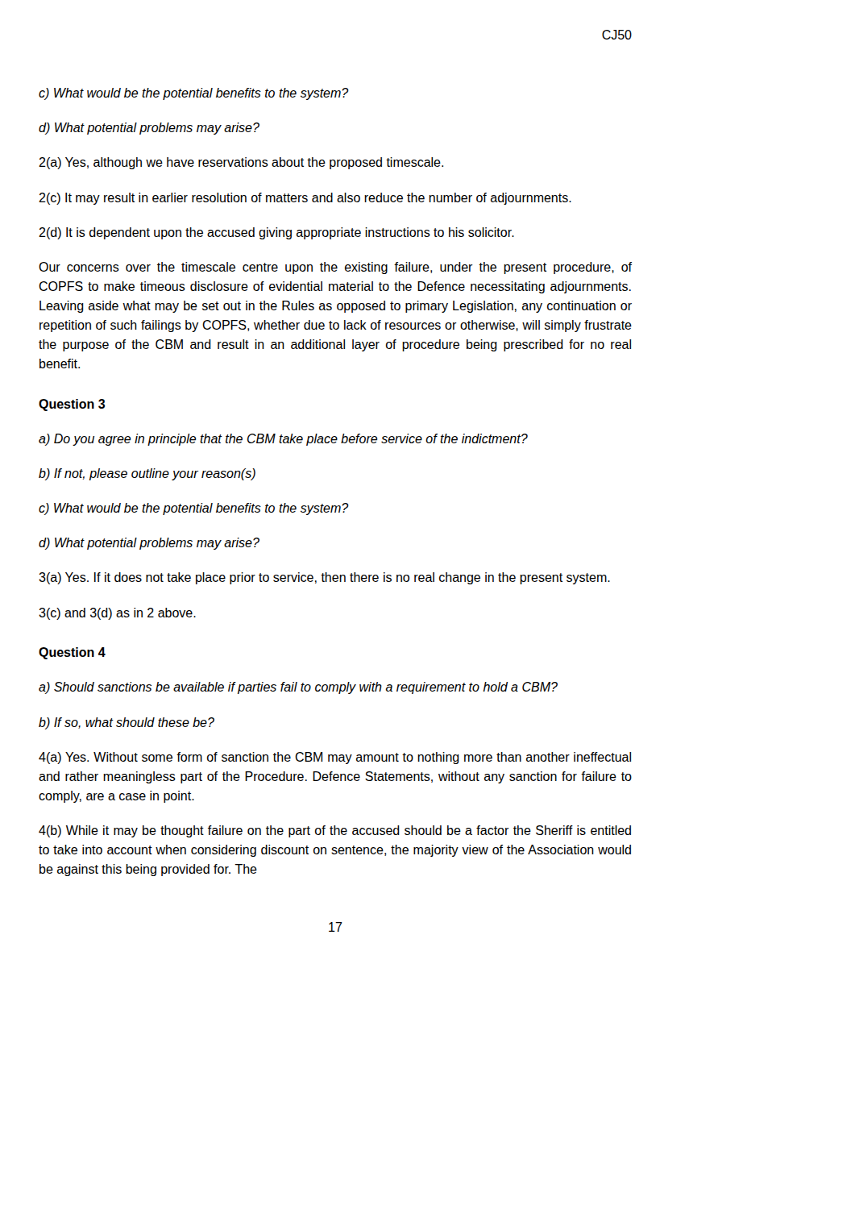CJ50
c) What would be the potential benefits to the system?
d) What potential problems may arise?
2(a) Yes, although we have reservations about the proposed timescale.
2(c) It may result in earlier resolution of matters and also reduce the number of adjournments.
2(d) It is dependent upon the accused giving appropriate instructions to his solicitor.
Our concerns over the timescale centre upon the existing failure, under the present procedure, of COPFS to make timeous disclosure of evidential material to the Defence necessitating adjournments. Leaving aside what may be set out in the Rules as opposed to primary Legislation, any continuation or repetition of such failings by COPFS, whether due to lack of resources or otherwise, will simply frustrate the purpose of the CBM and result in an additional layer of procedure being prescribed for no real benefit.
Question 3
a) Do you agree in principle that the CBM take place before service of the indictment?
b) If not, please outline your reason(s)
c) What would be the potential benefits to the system?
d) What potential problems may arise?
3(a) Yes. If it does not take place prior to service, then there is no real change in the present system.
3(c) and 3(d) as in 2 above.
Question 4
a) Should sanctions be available if parties fail to comply with a requirement to hold a CBM?
b) If so, what should these be?
4(a) Yes. Without some form of sanction the CBM may amount to nothing more than another ineffectual and rather meaningless part of the Procedure. Defence Statements, without any sanction for failure to comply, are a case in point.
4(b) While it may be thought failure on the part of the accused should be a factor the Sheriff is entitled to take into account when considering discount on sentence, the majority view of the Association would be against this being provided for. The
17